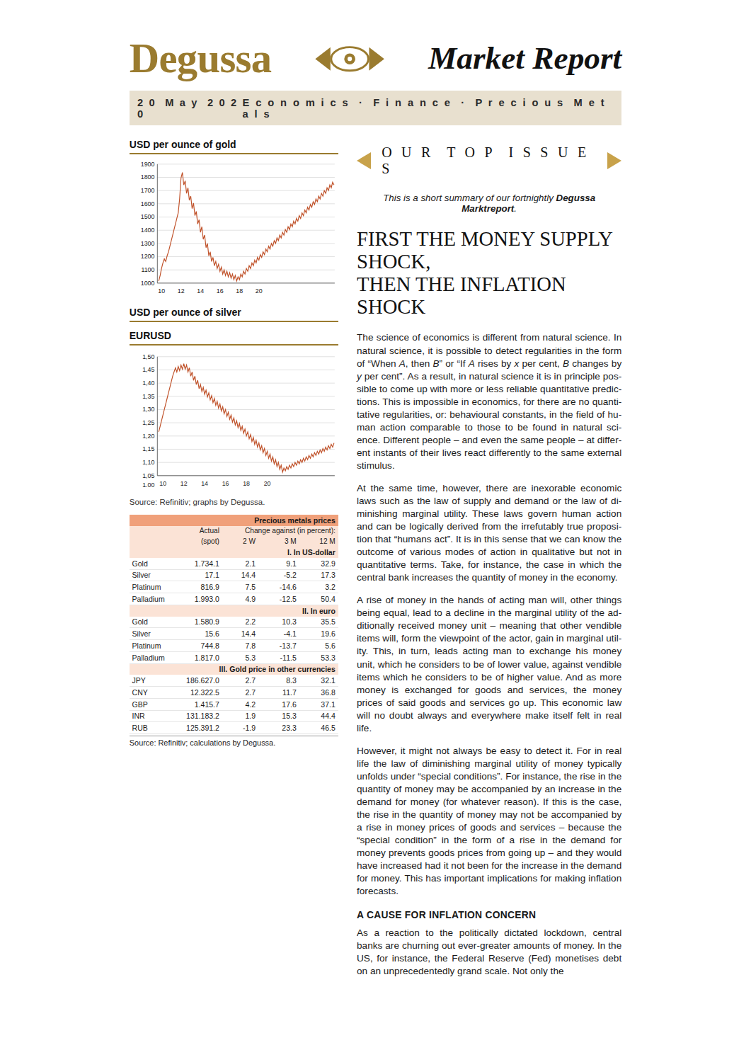Degussa
Market Report
2 0 M a y 2 0 2 0
E c o n o m i c s · F i n a n c e · P r e c i o u s M e t a l s
USD per ounce of gold
1900 1800 1700 1600 1500 1400 1300 1200 1100 1000 10 12 14 16 18 20
USD per ounce of silver
EURUSD
1,50 1,45 1,40 1,35 1,30 1,25 1,20 1,15 1,10 1,05 1,00 10 12 14 16 18 20
Source: Refinitiv; graphs by Degussa.
| Precious metals prices |
| | Actual | Change against (in percent): |
| | (spot) | 2 W | 3 M | 12 M |
| I. In US-dollar |
| Gold | 1.734.1 | 2.1 | 9.1 | 32.9 |
| Silver | 17.1 | 14.4 | -5.2 | 17.3 |
| Platinum | 816.9 | 7.5 | -14.6 | 3.2 |
| Palladium | 1.993.0 | 4.9 | -12.5 | 50.4 |
| II. In euro |
| Gold | 1.580.9 | 2.2 | 10.3 | 35.5 |
| Silver | 15.6 | 14.4 | -4.1 | 19.6 |
| Platinum | 744.8 | 7.8 | -13.7 | 5.6 |
| Palladium | 1.817.0 | 5.3 | -11.5 | 53.3 |
| III. Gold price in other currencies |
| JPY | 186.627.0 | 2.7 | 8.3 | 32.1 |
| CNY | 12.322.5 | 2.7 | 11.7 | 36.8 |
| GBP | 1.415.7 | 4.2 | 17.6 | 37.1 |
| INR | 131.183.2 | 1.9 | 15.3 | 44.4 |
| RUB | 125.391.2 | -1.9 | 23.3 | 46.5 |
Source: Refinitiv; calculations by Degussa.
O U R T O P I S S U E S
This is a short summary of our fortnightly Degussa Marktreport.
FIRST THE MONEY SUPPLY SHOCK,
THEN THE INFLATION SHOCK
The science of economics is different from natural science. In natural science, it is possible to detect regularities in the form of “When A, then B” or “If A rises by x per cent, B changes by y per cent”. As a result, in natural science it is in principle possible to come up with more or less reliable quantitative predictions. This is impossible in economics, for there are no quantitative regularities, or: behavioural constants, in the field of human action comparable to those to be found in natural science. Different people – and even the same people – at different instants of their lives react differently to the same external stimulus.
At the same time, however, there are inexorable economic laws such as the law of supply and demand or the law of diminishing marginal utility. These laws govern human action and can be logically derived from the irrefutably true proposition that “humans act”. It is in this sense that we can know the outcome of various modes of action in qualitative but not in quantitative terms. Take, for instance, the case in which the central bank increases the quantity of money in the economy.
A rise of money in the hands of acting man will, other things being equal, lead to a decline in the marginal utility of the additionally received money unit – meaning that other vendible items will, form the viewpoint of the actor, gain in marginal utility. This, in turn, leads acting man to exchange his money unit, which he considers to be of lower value, against vendible items which he considers to be of higher value. And as more money is exchanged for goods and services, the money prices of said goods and services go up. This economic law will no doubt always and everywhere make itself felt in real life.
However, it might not always be easy to detect it. For in real life the law of diminishing marginal utility of money typically unfolds under “special conditions”. For instance, the rise in the quantity of money may be accompanied by an increase in the demand for money (for whatever reason). If this is the case, the rise in the quantity of money may not be accompanied by a rise in money prices of goods and services – because the “special condition” in the form of a rise in the demand for money prevents goods prices from going up – and they would have increased had it not been for the increase in the demand for money. This has important implications for making inflation forecasts.
A CAUSE FOR INFLATION CONCERN
As a reaction to the politically dictated lockdown, central banks are churning out ever-greater amounts of money. In the US, for instance, the Federal Reserve (Fed) monetises debt on an unprecedentedly grand scale. Not only the